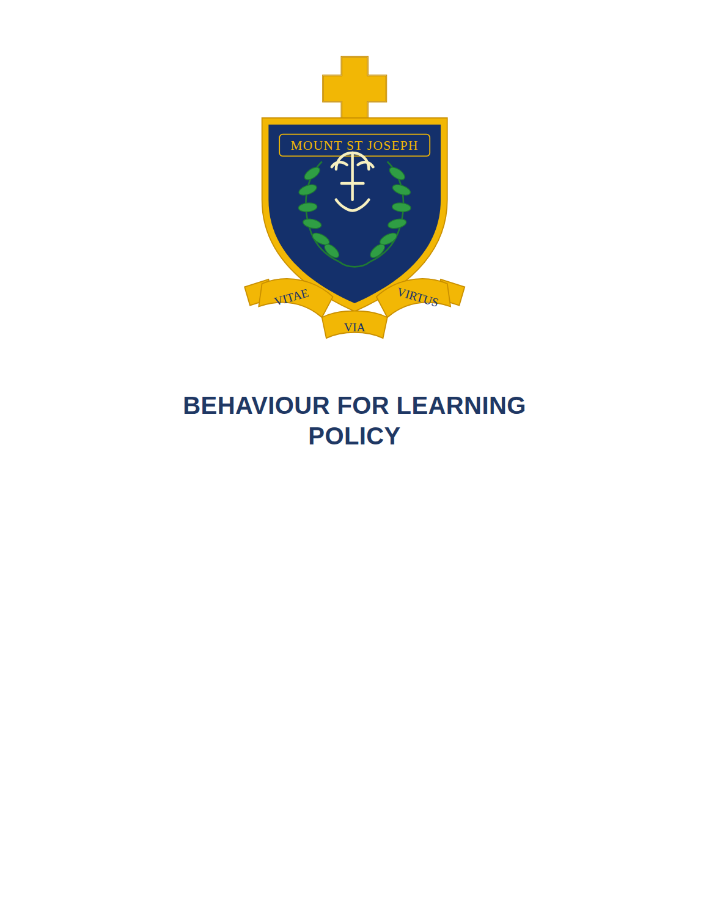Mount St Joseph school crest A gold cross above a blue shield bearing the words MOUNT ST JOSEPH, a monogram flanked by green laurel branches, and a gold ribbon with the motto VITAE VIA VIRTUS. MOUNT ST JOSEPH VITAE VIA VIRTUS
BEHAVIOUR FOR LEARNING POLICY